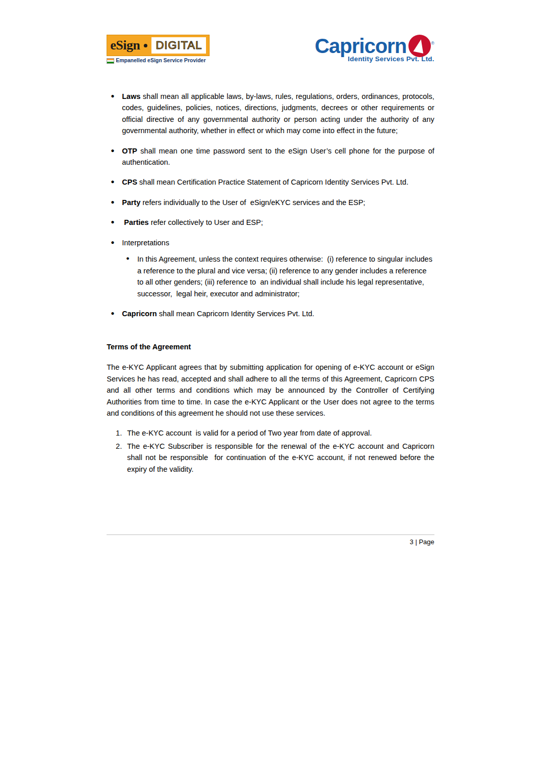e Sign DIGITAL
Empanelled eSign Service Provider
Capricorn ®
Identity Services Pvt. Ltd.
Laws shall mean all applicable laws, by-laws, rules, regulations, orders, ordinances, protocols, codes, guidelines, policies, notices, directions, judgments, decrees or other requirements or official directive of any governmental authority or person acting under the authority of any governmental authority, whether in effect or which may come into effect in the future;
OTP shall mean one time password sent to the eSign User’s cell phone for the purpose of authentication.
CPS shall mean Certification Practice Statement of Capricorn Identity Services Pvt. Ltd.
Party refers individually to the User of eSign/eKYC services and the ESP;
Parties refer collectively to User and ESP;
Interpretations
In this Agreement, unless the context requires otherwise: (i) reference to singular includes a reference to the plural and vice versa; (ii) reference to any gender includes a reference to all other genders; (iii) reference to an individual shall include his legal representative, successor, legal heir, executor and administrator;
Capricorn shall mean Capricorn Identity Services Pvt. Ltd.
Terms of the Agreement
The e-KYC Applicant agrees that by submitting application for opening of e-KYC account or eSign Services he has read, accepted and shall adhere to all the terms of this Agreement, Capricorn CPS and all other terms and conditions which may be announced by the Controller of Certifying Authorities from time to time. In case the e-KYC Applicant or the User does not agree to the terms and conditions of this agreement he should not use these services.
The e-KYC account is valid for a period of Two year from date of approval.
The e-KYC Subscriber is responsible for the renewal of the e-KYC account and Capricorn shall not be responsible for continuation of the e-KYC account, if not renewed before the expiry of the validity.
3 | Page